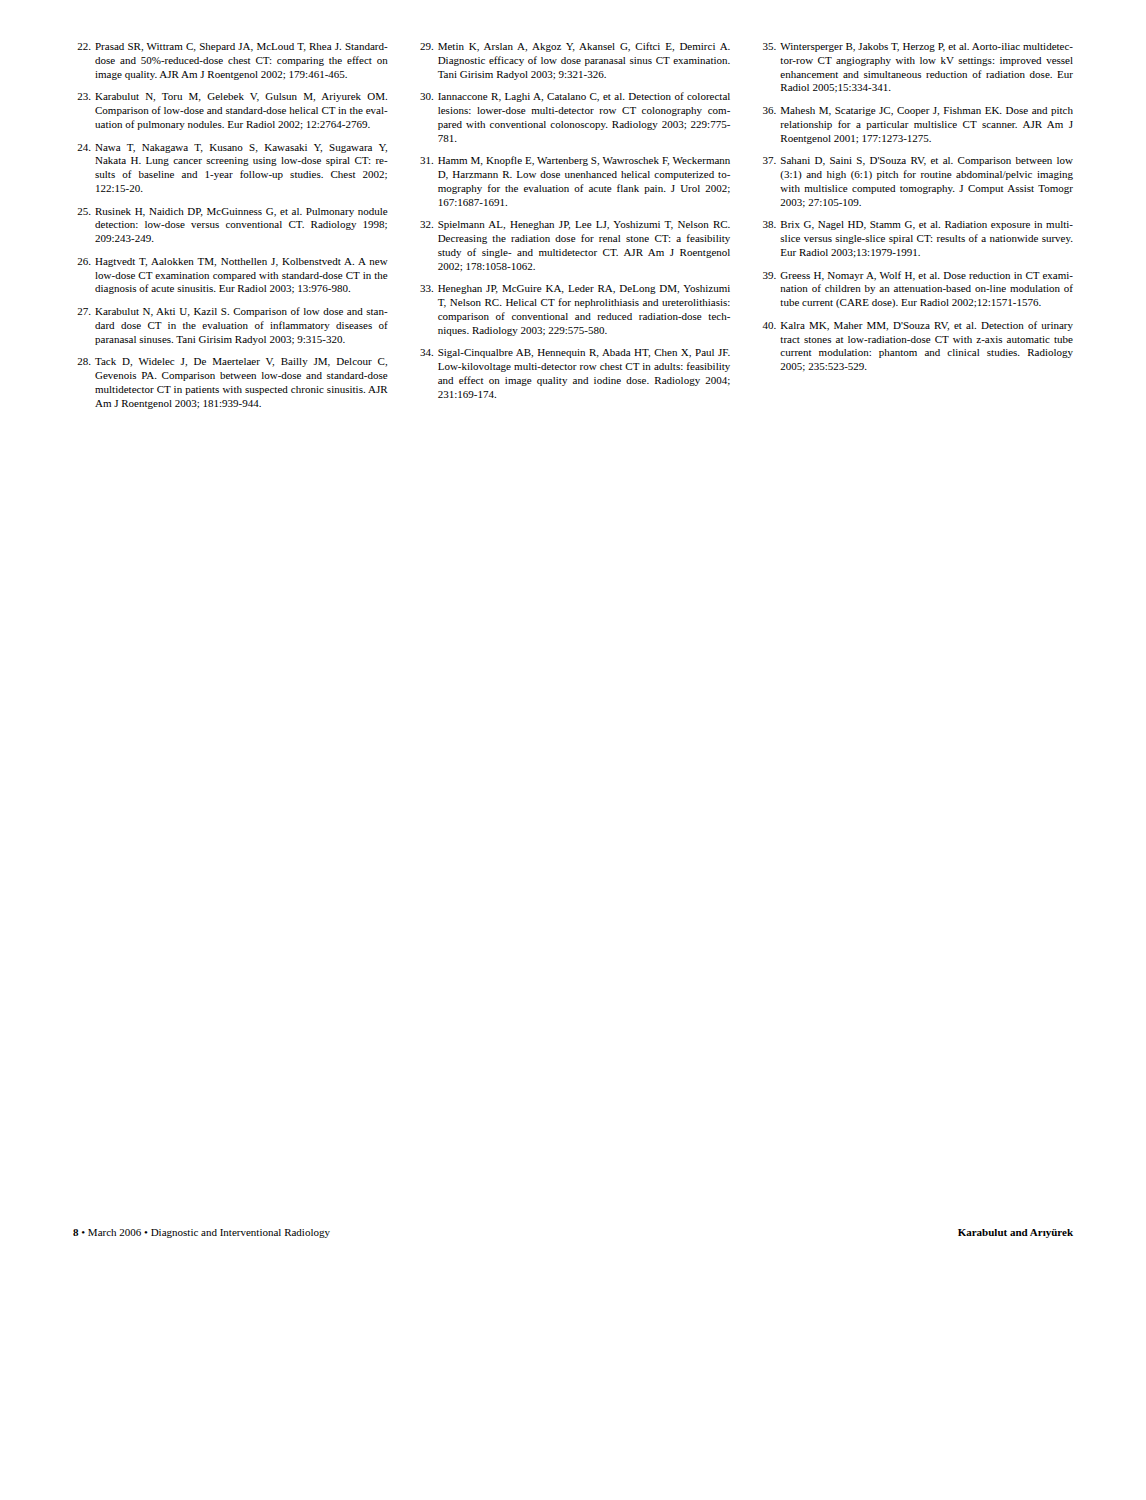22. Prasad SR, Wittram C, Shepard JA, McLoud T, Rhea J. Standard-dose and 50%-reduced-dose chest CT: comparing the effect on image quality. AJR Am J Roentgenol 2002; 179:461-465.
23. Karabulut N, Toru M, Gelebek V, Gulsun M, Ariyurek OM. Comparison of low-dose and standard-dose helical CT in the evaluation of pulmonary nodules. Eur Radiol 2002; 12:2764-2769.
24. Nawa T, Nakagawa T, Kusano S, Kawasaki Y, Sugawara Y, Nakata H. Lung cancer screening using low-dose spiral CT: results of baseline and 1-year follow-up studies. Chest 2002; 122:15-20.
25. Rusinek H, Naidich DP, McGuinness G, et al. Pulmonary nodule detection: low-dose versus conventional CT. Radiology 1998; 209:243-249.
26. Hagtvedt T, Aalokken TM, Notthellen J, Kolbenstvedt A. A new low-dose CT examination compared with standard-dose CT in the diagnosis of acute sinusitis. Eur Radiol 2003; 13:976-980.
27. Karabulut N, Akti U, Kazil S. Comparison of low dose and standard dose CT in the evaluation of inflammatory diseases of paranasal sinuses. Tani Girisim Radyol 2003; 9:315-320.
28. Tack D, Widelec J, De Maertelaer V, Bailly JM, Delcour C, Gevenois PA. Comparison between low-dose and standard-dose multidetector CT in patients with suspected chronic sinusitis. AJR Am J Roentgenol 2003; 181:939-944.
29. Metin K, Arslan A, Akgoz Y, Akansel G, Ciftci E, Demirci A. Diagnostic efficacy of low dose paranasal sinus CT examination. Tani Girisim Radyol 2003; 9:321-326.
30. Iannaccone R, Laghi A, Catalano C, et al. Detection of colorectal lesions: lower-dose multi-detector row CT colonography compared with conventional colonoscopy. Radiology 2003; 229:775-781.
31. Hamm M, Knopfle E, Wartenberg S, Wawroschek F, Weckermann D, Harzmann R. Low dose unenhanced helical computerized tomography for the evaluation of acute flank pain. J Urol 2002; 167:1687-1691.
32. Spielmann AL, Heneghan JP, Lee LJ, Yoshizumi T, Nelson RC. Decreasing the radiation dose for renal stone CT: a feasibility study of single- and multidetector CT. AJR Am J Roentgenol 2002; 178:1058-1062.
33. Heneghan JP, McGuire KA, Leder RA, DeLong DM, Yoshizumi T, Nelson RC. Helical CT for nephrolithiasis and ureterolithiasis: comparison of conventional and reduced radiation-dose techniques. Radiology 2003; 229:575-580.
34. Sigal-Cinqualbre AB, Hennequin R, Abada HT, Chen X, Paul JF. Low-kilovoltage multi-detector row chest CT in adults: feasibility and effect on image quality and iodine dose. Radiology 2004; 231:169-174.
35. Wintersperger B, Jakobs T, Herzog P, et al. Aorto-iliac multidetector-row CT angiography with low kV settings: improved vessel enhancement and simultaneous reduction of radiation dose. Eur Radiol 2005;15:334-341.
36. Mahesh M, Scatarige JC, Cooper J, Fishman EK. Dose and pitch relationship for a particular multislice CT scanner. AJR Am J Roentgenol 2001; 177:1273-1275.
37. Sahani D, Saini S, D'Souza RV, et al. Comparison between low (3:1) and high (6:1) pitch for routine abdominal/pelvic imaging with multislice computed tomography. J Comput Assist Tomogr 2003; 27:105-109.
38. Brix G, Nagel HD, Stamm G, et al. Radiation exposure in multi-slice versus single-slice spiral CT: results of a nationwide survey. Eur Radiol 2003;13:1979-1991.
39. Greess H, Nomayr A, Wolf H, et al. Dose reduction in CT examination of children by an attenuation-based on-line modulation of tube current (CARE dose). Eur Radiol 2002;12:1571-1576.
40. Kalra MK, Maher MM, D'Souza RV, et al. Detection of urinary tract stones at low-radiation-dose CT with z-axis automatic tube current modulation: phantom and clinical studies. Radiology 2005; 235:523-529.
8 • March 2006 • Diagnostic and Interventional Radiology
Karabulut and Arıyürek